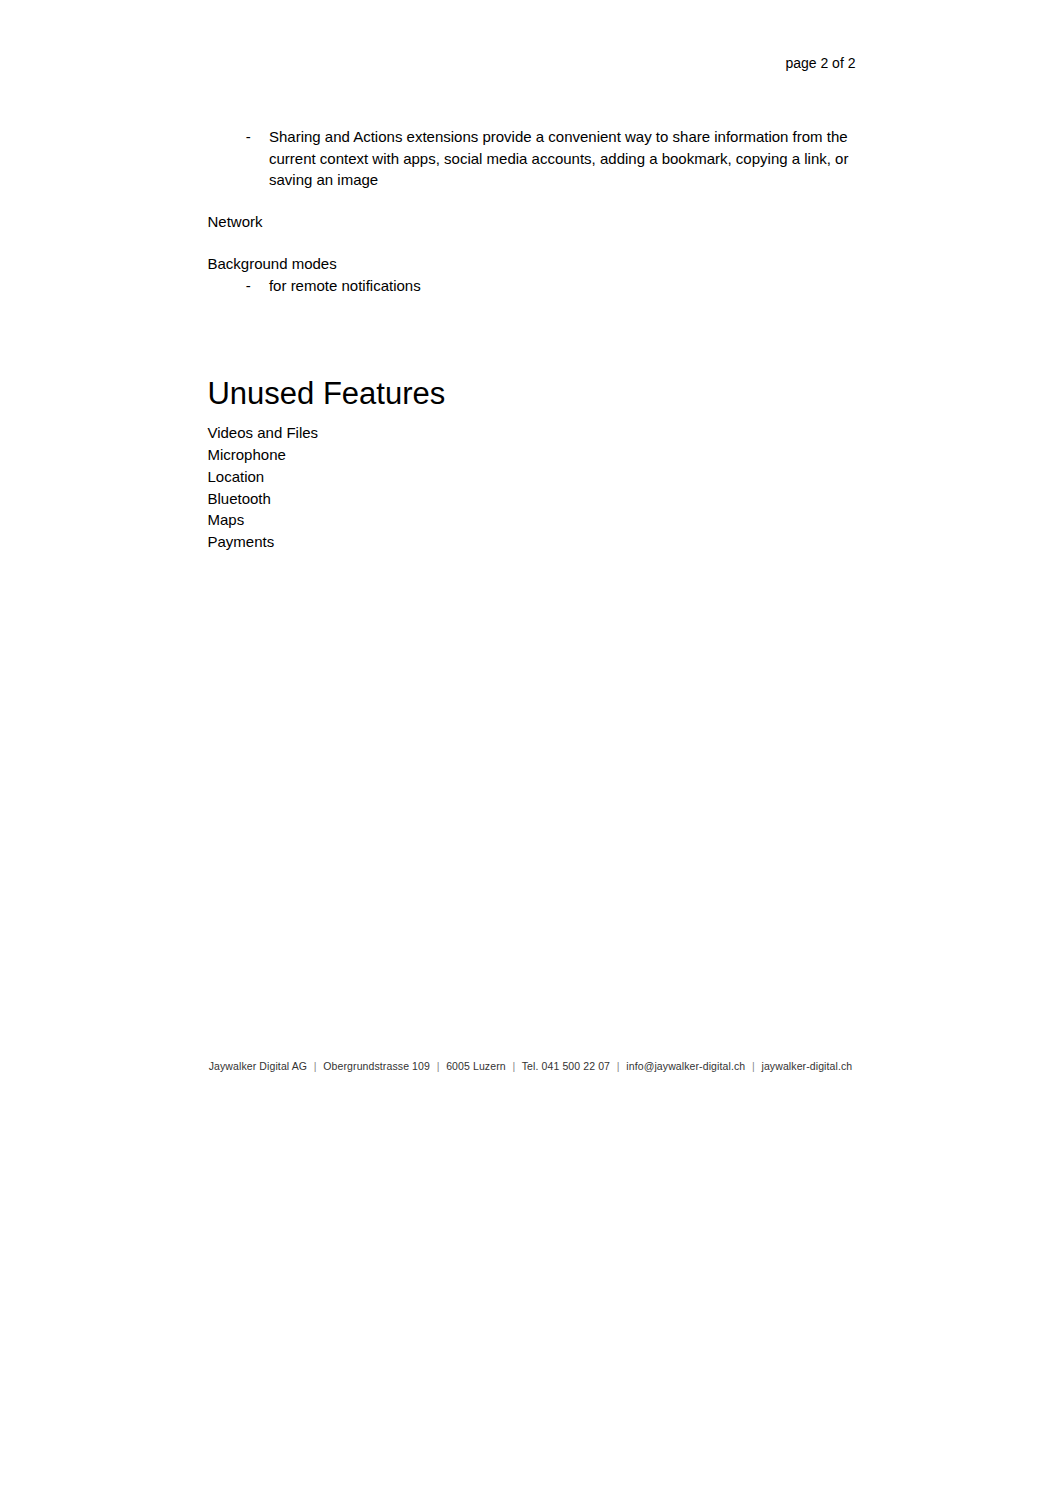page 2 of 2
Sharing and Actions extensions provide a convenient way to share information from the current context with apps, social media accounts, adding a bookmark, copying a link, or saving an image
Network
Background modes
for remote notifications
Unused Features
Videos and Files
Microphone
Location
Bluetooth
Maps
Payments
Jaywalker Digital AG | Obergrundstrasse 109 | 6005 Luzern | Tel. 041 500 22 07 | info@jaywalker-digital.ch | jaywalker-digital.ch